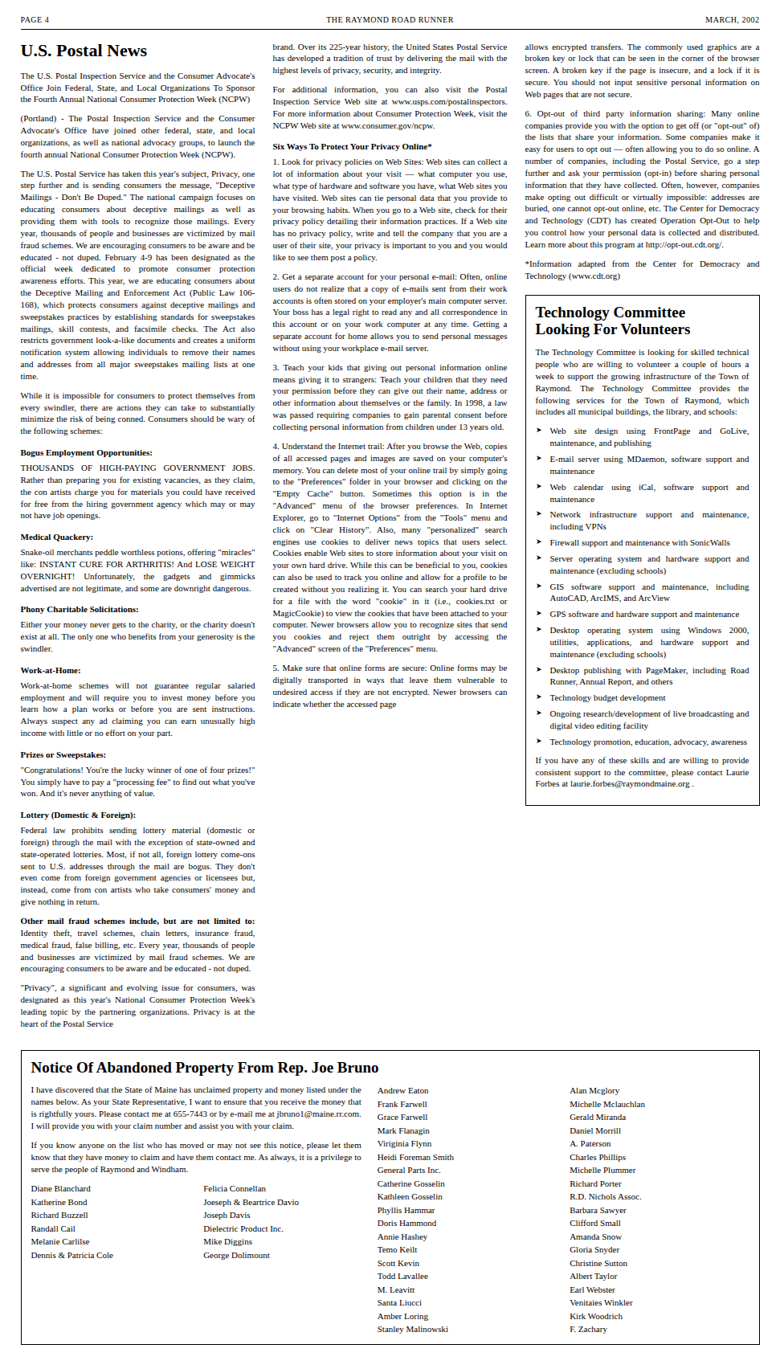PAGE 4
THE RAYMOND ROAD RUNNER
MARCH, 2002
U.S. Postal News
The U.S. Postal Inspection Service and the Consumer Advocate's Office Join Federal, State, and Local Organizations To Sponsor the Fourth Annual National Consumer Protection Week (NCPW)
(Portland) - The Postal Inspection Service and the Consumer Advocate's Office have joined other federal, state, and local organizations, as well as national advocacy groups, to launch the fourth annual National Consumer Protection Week (NCPW).
The U.S. Postal Service has taken this year's subject, Privacy, one step further and is sending consumers the message, "Deceptive Mailings - Don't Be Duped." The national campaign focuses on educating consumers about deceptive mailings as well as providing them with tools to recognize those mailings. Every year, thousands of people and businesses are victimized by mail fraud schemes. We are encouraging consumers to be aware and be educated - not duped. February 4-9 has been designated as the official week dedicated to promote consumer protection awareness efforts. This year, we are educating consumers about the Deceptive Mailing and Enforcement Act (Public Law 106-168), which protects consumers against deceptive mailings and sweepstakes practices by establishing standards for sweepstakes mailings, skill contests, and facsimile checks. The Act also restricts government look-a-like documents and creates a uniform notification system allowing individuals to remove their names and addresses from all major sweepstakes mailing lists at one time.
While it is impossible for consumers to protect themselves from every swindler, there are actions they can take to substantially minimize the risk of being conned. Consumers should be wary of the following schemes:
Bogus Employment Opportunities:
THOUSANDS OF HIGH-PAYING GOVERNMENT JOBS. Rather than preparing you for existing vacancies, as they claim, the con artists charge you for materials you could have received for free from the hiring government agency which may or may not have job openings.
Medical Quackery:
Snake-oil merchants peddle worthless potions, offering "miracles" like: INSTANT CURE FOR ARTHRITIS! And LOSE WEIGHT OVERNIGHT! Unfortunately, the gadgets and gimmicks advertised are not legitimate, and some are downright dangerous.
Phony Charitable Solicitations:
Either your money never gets to the charity, or the charity doesn't exist at all. The only one who benefits from your generosity is the swindler.
Work-at-Home:
Work-at-home schemes will not guarantee regular salaried employment and will require you to invest money before you learn how a plan works or before you are sent instructions. Always suspect any ad claiming you can earn unusually high income with little or no effort on your part.
Prizes or Sweepstakes:
"Congratulations! You're the lucky winner of one of four prizes!" You simply have to pay a "processing fee" to find out what you've won. And it's never anything of value.
Lottery (Domestic & Foreign):
Federal law prohibits sending lottery material (domestic or foreign) through the mail with the exception of state-owned and state-operated lotteries. Most, if not all, foreign lottery come-ons sent to U.S. addresses through the mail are bogus. They don't even come from foreign government agencies or licensees but, instead, come from con artists who take consumers' money and give nothing in return.
Other mail fraud schemes include, but are not limited to: Identity theft, travel schemes, chain letters, insurance fraud, medical fraud, false billing, etc. Every year, thousands of people and businesses are victimized by mail fraud schemes. We are encouraging consumers to be aware and be educated - not duped.
"Privacy", a significant and evolving issue for consumers, was designated as this year's National Consumer Protection Week's leading topic by the partnering organizations. Privacy is at the heart of the Postal Service
brand. Over its 225-year history, the United States Postal Service has developed a tradition of trust by delivering the mail with the highest levels of privacy, security, and integrity.
For additional information, you can also visit the Postal Inspection Service Web site at www.usps.com/postalinspectors. For more information about Consumer Protection Week, visit the NCPW Web site at www.consumer.gov/ncpw.
Six Ways To Protect Your Privacy Online*
1. Look for privacy policies on Web Sites: Web sites can collect a lot of information about your visit — what computer you use, what type of hardware and software you have, what Web sites you have visited. Web sites can tie personal data that you provide to your browsing habits. When you go to a Web site, check for their privacy policy detailing their information practices. If a Web site has no privacy policy, write and tell the company that you are a user of their site, your privacy is important to you and you would like to see them post a policy.
2. Get a separate account for your personal e-mail: Often, online users do not realize that a copy of e-mails sent from their work accounts is often stored on your employer's main computer server. Your boss has a legal right to read any and all correspondence in this account or on your work computer at any time. Getting a separate account for home allows you to send personal messages without using your workplace e-mail server.
3. Teach your kids that giving out personal information online means giving it to strangers: Teach your children that they need your permission before they can give out their name, address or other information about themselves or the family. In 1998, a law was passed requiring companies to gain parental consent before collecting personal information from children under 13 years old.
4. Understand the Internet trail: After you browse the Web, copies of all accessed pages and images are saved on your computer's memory. You can delete most of your online trail by simply going to the "Preferences" folder in your browser and clicking on the "Empty Cache" button. Sometimes this option is in the "Advanced" menu of the browser preferences. In Internet Explorer, go to "Internet Options" from the "Tools" menu and click on "Clear History". Also, many "personalized" search engines use cookies to deliver news topics that users select. Cookies enable Web sites to store information about your visit on your own hard drive. While this can be beneficial to you, cookies can also be used to track you online and allow for a profile to be created without you realizing it. You can search your hard drive for a file with the word "cookie" in it (i.e., cookies.txt or MagicCookie) to view the cookies that have been attached to your computer. Newer browsers allow you to recognize sites that send you cookies and reject them outright by accessing the "Advanced" screen of the "Preferences" menu.
5. Make sure that online forms are secure: Online forms may be digitally transported in ways that leave them vulnerable to undesired access if they are not encrypted. Newer browsers can indicate whether the accessed page
allows encrypted transfers. The commonly used graphics are a broken key or lock that can be seen in the corner of the browser screen. A broken key if the page is insecure, and a lock if it is secure. You should not input sensitive personal information on Web pages that are not secure.
6. Opt-out of third party information sharing: Many online companies provide you with the option to get off (or "opt-out" of) the lists that share your information. Some companies make it easy for users to opt out — often allowing you to do so online. A number of companies, including the Postal Service, go a step further and ask your permission (opt-in) before sharing personal information that they have collected. Often, however, companies make opting out difficult or virtually impossible: addresses are buried, one cannot opt-out online, etc. The Center for Democracy and Technology (CDT) has created Operation Opt-Out to help you control how your personal data is collected and distributed. Learn more about this program at http://opt-out.cdt.org/.
*Information adapted from the Center for Democracy and Technology (www.cdt.org)
Technology Committee
Looking For Volunteers
The Technology Committee is looking for skilled technical people who are willing to volunteer a couple of hours a week to support the growing infrastructure of the Town of Raymond. The Technology Committee provides the following services for the Town of Raymond, which includes all municipal buildings, the library, and schools:
Web site design using FrontPage and GoLive, maintenance, and publishing
E-mail server using MDaemon, software support and maintenance
Web calendar using iCal, software support and maintenance
Network infrastructure support and maintenance, including VPNs
Firewall support and maintenance with SonicWalls
Server operating system and hardware support and maintenance (excluding schools)
GIS software support and maintenance, including AutoCAD, ArcIMS, and ArcView
GPS software and hardware support and maintenance
Desktop operating system using Windows 2000, utilities, applications, and hardware support and maintenance (excluding schools)
Desktop publishing with PageMaker, including Road Runner, Annual Report, and others
Technology budget development
Ongoing research/development of live broadcasting and digital video editing facility
Technology promotion, education, advocacy, awareness
If you have any of these skills and are willing to provide consistent support to the committee, please contact Laurie Forbes at laurie.forbes@raymondmaine.org .
Notice Of Abandoned Property From Rep. Joe Bruno
I have discovered that the State of Maine has unclaimed property and money listed under the names below. As your State Representative, I want to ensure that you receive the money that is rightfully yours. Please contact me at 655-7443 or by e-mail me at jbruno1@maine.rr.com. I will provide you with your claim number and assist you with your claim.
If you know anyone on the list who has moved or may not see this notice, please let them know that they have money to claim and have them contact me. As always, it is a privilege to serve the people of Raymond and Windham.
Diane Blanchard
Katherine Bond
Richard Buzzell
Randall Cail
Melanie Carlilse
Dennis & Patricia Cole
Felicia Connellan
Joeseph & Beartrice Davio
Joseph Davis
Dielectric Product Inc.
Mike Diggins
George Dolimount
Andrew Eaton
Frank Farwell
Grace Farwell
Mark Flanagin
Viriginia Flynn
Heidi Foreman Smith
General Parts Inc.
Catherine Gosselin
Kathleen Gosselin
Phyllis Hammar
Doris Hammond
Annie Hashey
Temo Keilt
Scott Kevin
Todd Lavallee
M. Leavitt
Santa Liucci
Amber Loring
Stanley Malinowski
Alan Mcglory
Michelle Mclauchlan
Gerald Miranda
Daniel Morrill
A. Paterson
Charles Phillips
Michelle Plummer
Richard Porter
R.D. Nichols Assoc.
Barbara Sawyer
Clifford Small
Amanda Snow
Gloria Snyder
Christine Sutton
Albert Taylor
Earl Webster
Venitaies Winkler
Kirk Woodrich
F. Zachary